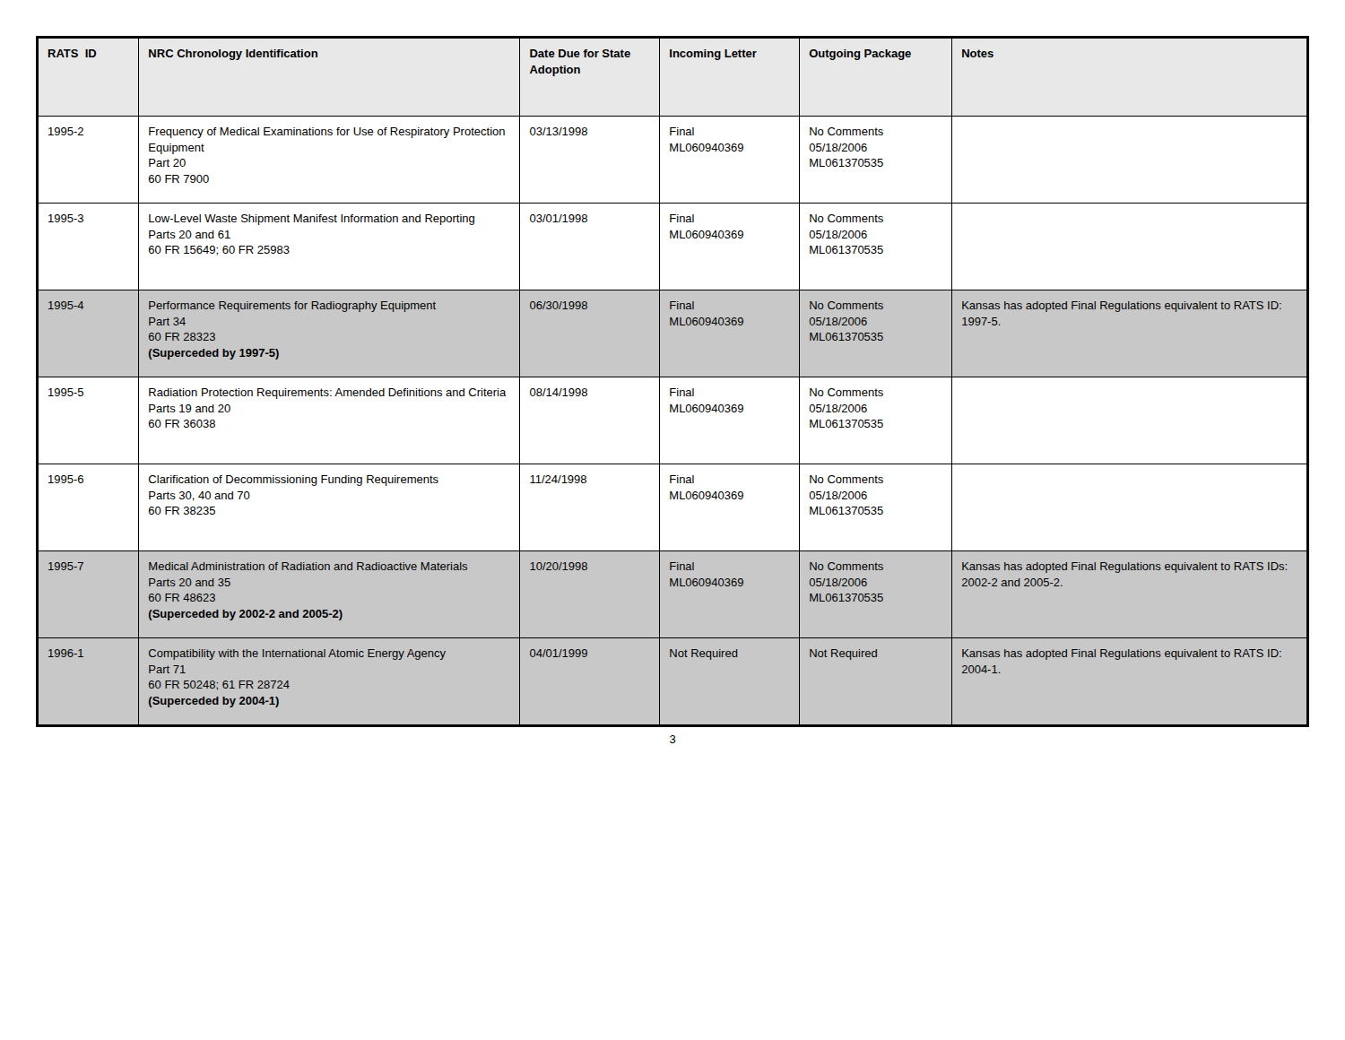| RATS ID | NRC Chronology Identification | Date Due for State Adoption | Incoming Letter | Outgoing Package | Notes |
| --- | --- | --- | --- | --- | --- |
| 1995-2 | Frequency of Medical Examinations for Use of Respiratory Protection Equipment Part 20 60 FR 7900 | 03/13/1998 | Final ML060940369 | No Comments 05/18/2006 ML061370535 | |
| 1995-3 | Low-Level Waste Shipment Manifest Information and Reporting Parts 20 and 61 60 FR 15649; 60 FR 25983 | 03/01/1998 | Final ML060940369 | No Comments 05/18/2006 ML061370535 | |
| 1995-4 | Performance Requirements for Radiography Equipment Part 34 60 FR 28323 (Superceded by 1997-5) | 06/30/1998 | Final ML060940369 | No Comments 05/18/2006 ML061370535 | Kansas has adopted Final Regulations equivalent to RATS ID: 1997-5. |
| 1995-5 | Radiation Protection Requirements: Amended Definitions and Criteria Parts 19 and 20 60 FR 36038 | 08/14/1998 | Final ML060940369 | No Comments 05/18/2006 ML061370535 | |
| 1995-6 | Clarification of Decommissioning Funding Requirements Parts 30, 40 and 70 60 FR 38235 | 11/24/1998 | Final ML060940369 | No Comments 05/18/2006 ML061370535 | |
| 1995-7 | Medical Administration of Radiation and Radioactive Materials Parts 20 and 35 60 FR 48623 (Superceded by 2002-2 and 2005-2) | 10/20/1998 | Final ML060940369 | No Comments 05/18/2006 ML061370535 | Kansas has adopted Final Regulations equivalent to RATS IDs: 2002-2 and 2005-2. |
| 1996-1 | Compatibility with the International Atomic Energy Agency Part 71 60 FR 50248; 61 FR 28724 (Superceded by 2004-1) | 04/01/1999 | Not Required | Not Required | Kansas has adopted Final Regulations equivalent to RATS ID: 2004-1. |
3